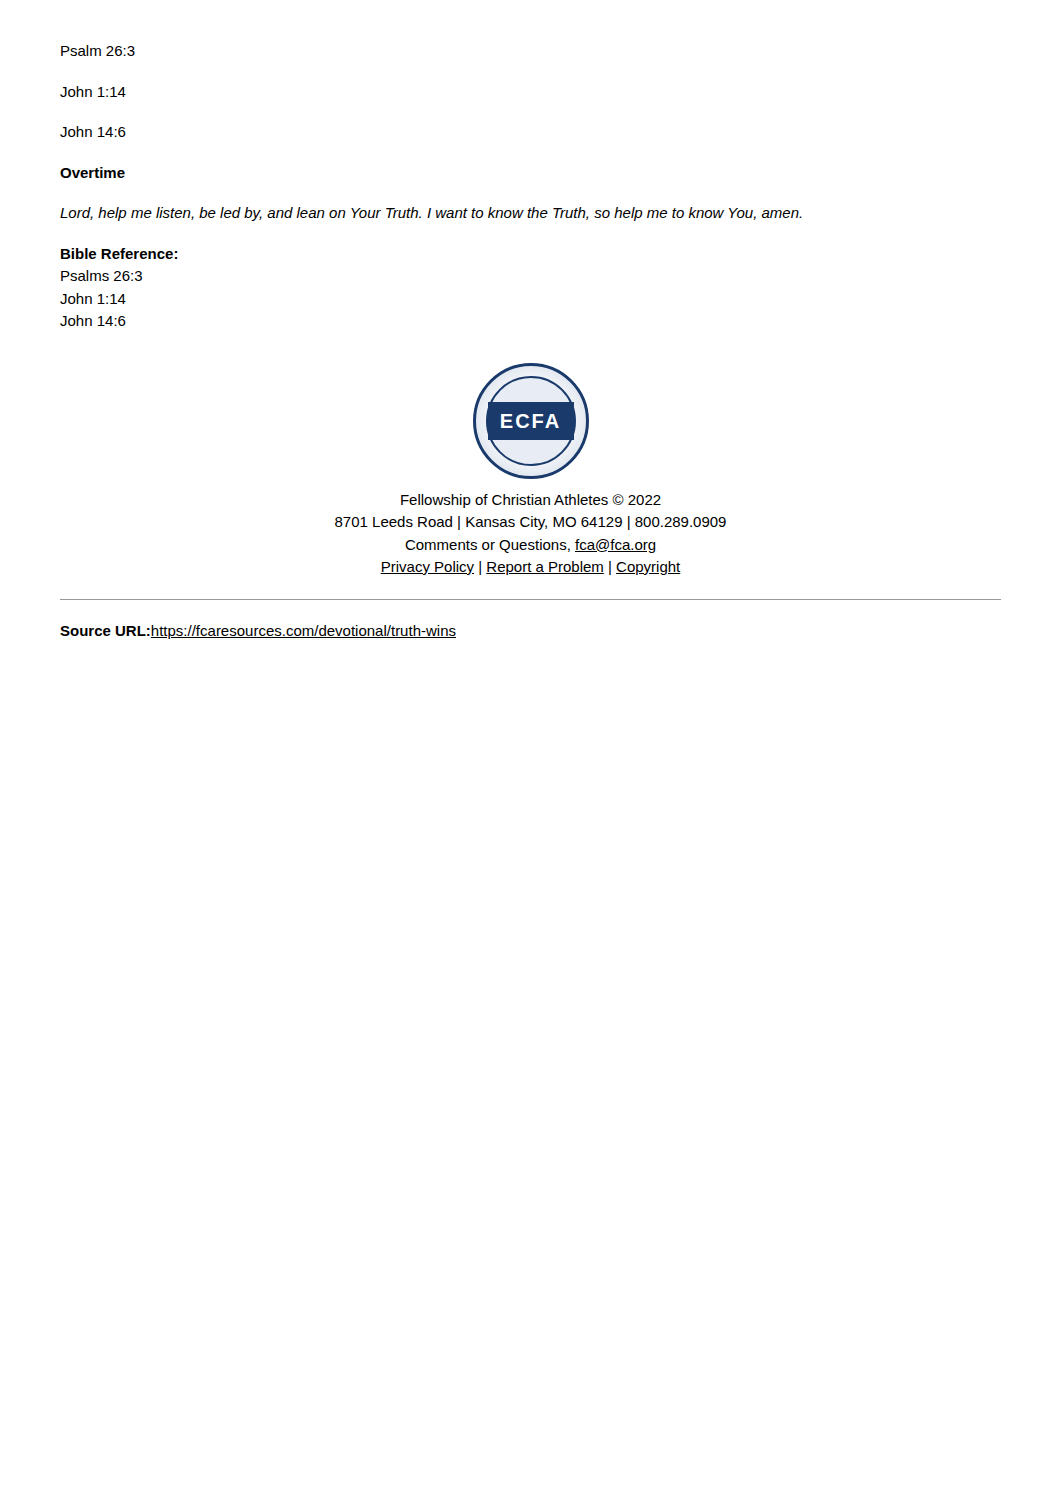Psalm 26:3
John 1:14
John 14:6
Overtime
Lord, help me listen, be led by, and lean on Your Truth. I want to know the Truth, so help me to know You, amen.
Bible Reference: Psalms 26:3 John 1:14 John 14:6
ECFA
Fellowship of Christian Athletes © 2022
8701 Leeds Road | Kansas City, MO 64129 | 800.289.0909
Comments or Questions, fca@fca.org
Privacy Policy | Report a Problem | Copyright
Source URL: https://fcaresources.com/devotional/truth-wins